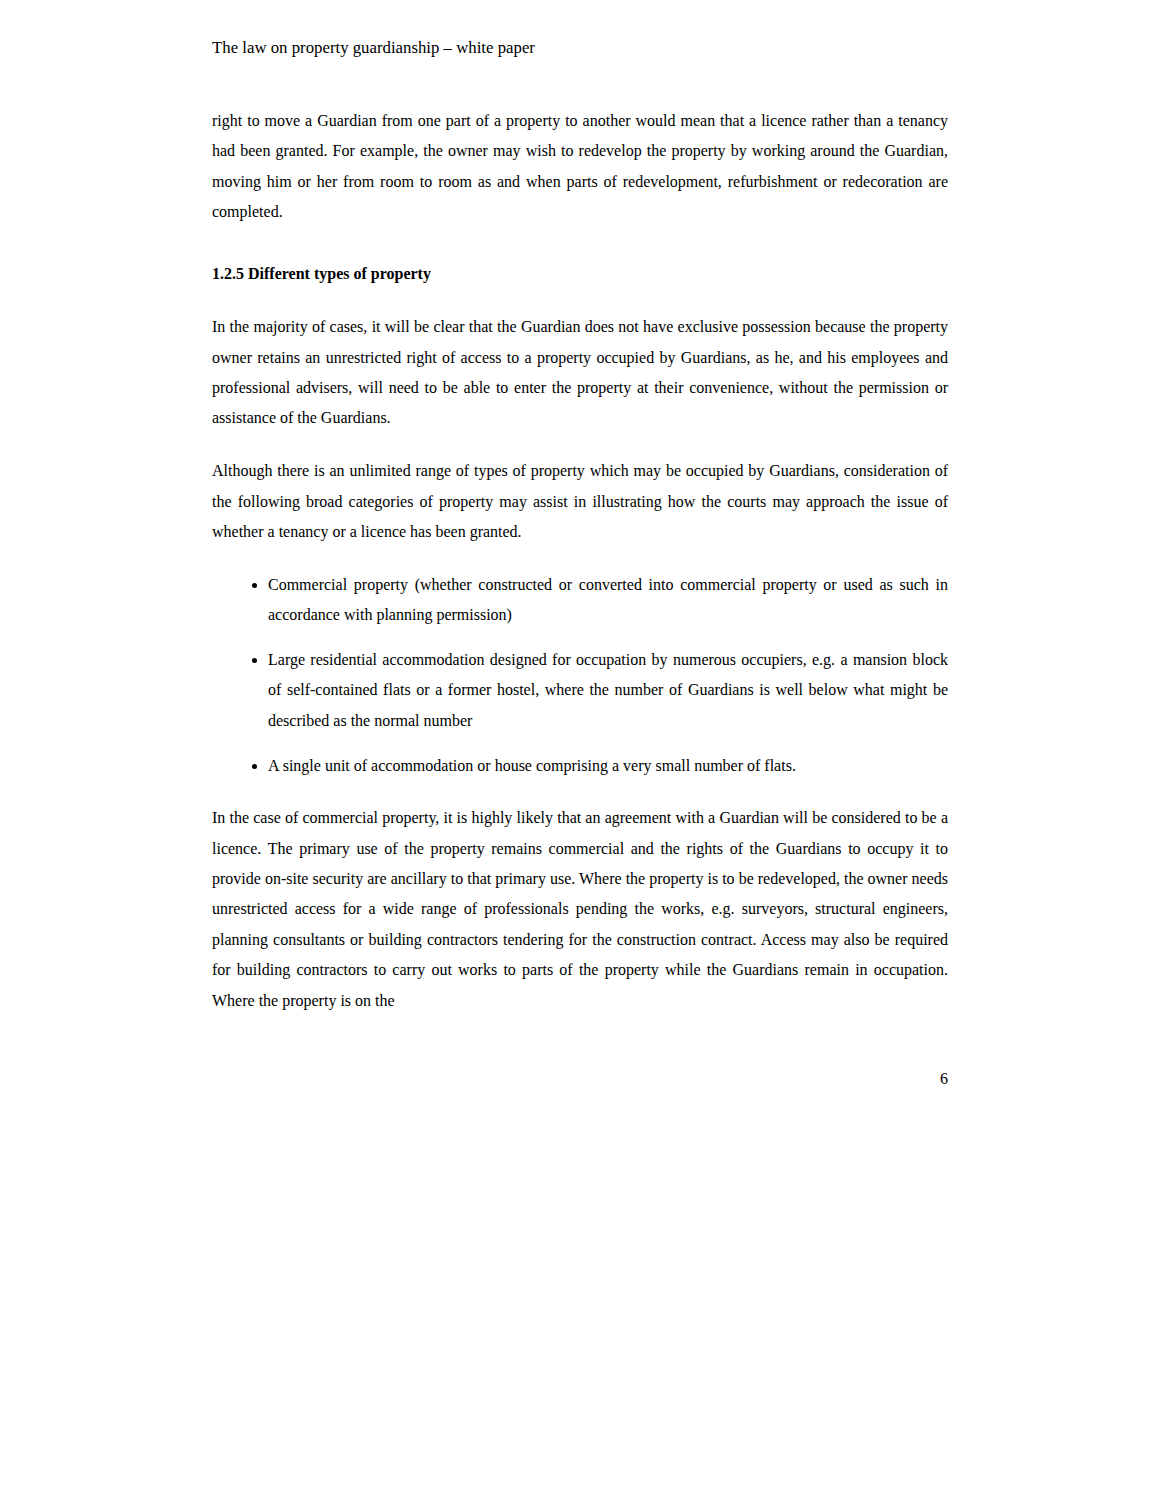The law on property guardianship – white paper
right to move a Guardian from one part of a property to another would mean that a licence rather than a tenancy had been granted. For example, the owner may wish to redevelop the property by working around the Guardian, moving him or her from room to room as and when parts of redevelopment, refurbishment or redecoration are completed.
1.2.5 Different types of property
In the majority of cases, it will be clear that the Guardian does not have exclusive possession because the property owner retains an unrestricted right of access to a property occupied by Guardians, as he, and his employees and professional advisers, will need to be able to enter the property at their convenience, without the permission or assistance of the Guardians.
Although there is an unlimited range of types of property which may be occupied by Guardians, consideration of the following broad categories of property may assist in illustrating how the courts may approach the issue of whether a tenancy or a licence has been granted.
Commercial property (whether constructed or converted into commercial property or used as such in accordance with planning permission)
Large residential accommodation designed for occupation by numerous occupiers, e.g. a mansion block of self-contained flats or a former hostel, where the number of Guardians is well below what might be described as the normal number
A single unit of accommodation or house comprising a very small number of flats.
In the case of commercial property, it is highly likely that an agreement with a Guardian will be considered to be a licence. The primary use of the property remains commercial and the rights of the Guardians to occupy it to provide on-site security are ancillary to that primary use. Where the property is to be redeveloped, the owner needs unrestricted access for a wide range of professionals pending the works, e.g. surveyors, structural engineers, planning consultants or building contractors tendering for the construction contract. Access may also be required for building contractors to carry out works to parts of the property while the Guardians remain in occupation. Where the property is on the
6